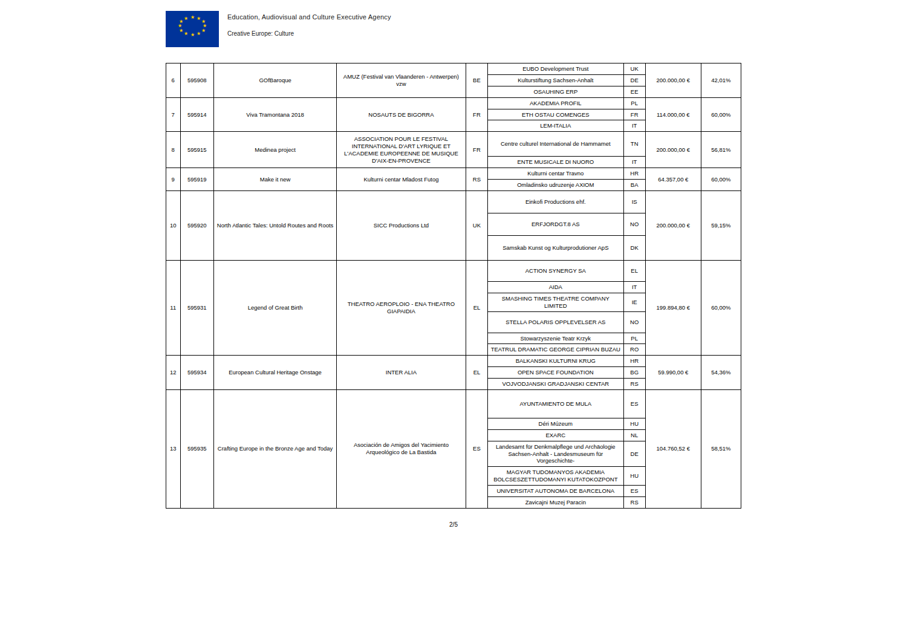★ ★ ★ ★ ★ ★ ★ ★ ★ ★ ★ ★
Education, Audiovisual and Culture Executive Agency
Creative Europe: Culture
| 6 | 595908 | GOfBaroque | AMUZ (Festival van Vlaanderen - Antwerpen) vzw | BE | EUBO Development Trust | UK | 200.000,00 € | 42,01% |
| Kulturstiftung Sachsen-Anhalt | DE |
| OSAUHING ERP | EE |
| 7 | 595914 | Viva Tramontana 2018 | NOSAUTS DE BIGORRA | FR | AKADEMIA PROFIL | PL | 114.000,00 € | 60,00% |
| ETH OSTAU COMENGES | FR |
| LEM-ITALIA | IT |
| 8 | 595915 | Medinea project | ASSOCIATION POUR LE FESTIVAL INTERNATIONAL D'ART LYRIQUE ET L'ACADEMIE EUROPEENNE DE MUSIQUE D'AIX-EN-PROVENCE | FR | Centre culturel International de Hammamet | TN | 200.000,00 € | 56,81% |
| ENTE MUSICALE DI NUORO | IT |
| 9 | 595919 | Make it new | Kulturni centar Mladost Futog | RS | Kulturni centar Travno | HR | 64.357,00 € | 60,00% |
| Omladinsko udruzenje AXIOM | BA |
| 10 | 595920 | North Atlantic Tales: Untold Routes and Roots | SICC Productions Ltd | UK | Einkofi Productions ehf. | IS | 200.000,00 € | 59,15% |
| ERFJORDGT.8 AS | NO |
| Samskab Kunst og Kulturprodutioner ApS | DK |
| 11 | 595931 | Legend of Great Birth | THEATRO AEROPLOIO - ENA THEATRO GIAPAIDIA | EL | ACTION SYNERGY SA | EL | 199.894,80 € | 60,00% |
| AIDA | IT |
| SMASHING TIMES THEATRE COMPANY LIMITED | IE |
| STELLA POLARIS OPPLEVELSER AS | NO |
| Stowarzyszenie Teatr Krzyk | PL |
| TEATRUL DRAMATIC GEORGE CIPRIAN BUZAU | RO |
| 12 | 595934 | European Cultural Heritage Onstage | INTER ALIA | EL | BALKANSKI KULTURNI KRUG | HR | 59.990,00 € | 54,36% |
| OPEN SPACE FOUNDATION | BG |
| VOJVODJANSKI GRADJANSKI CENTAR | RS |
| 13 | 595935 | Crafting Europe in the Bronze Age and Today | Asociación de Amigos del Yacimiento Arqueológico de La Bastida | ES | AYUNTAMIENTO DE MULA | ES | 104.760,52 € | 58,51% |
| Déri Múzeum | HU |
| EXARC | NL |
| Landesamt für Denkmalpflege und Archäologie Sachsen-Anhalt - Landesmuseum für Vorgeschichte- | DE |
| MAGYAR TUDOMANYOS AKADEMIA BOLCSESZETTUDOMANYI KUTATOKOZPONT | HU |
| UNIVERSITAT AUTONOMA DE BARCELONA | ES |
| Zavicajni Muzej Paracin | RS |
2/5